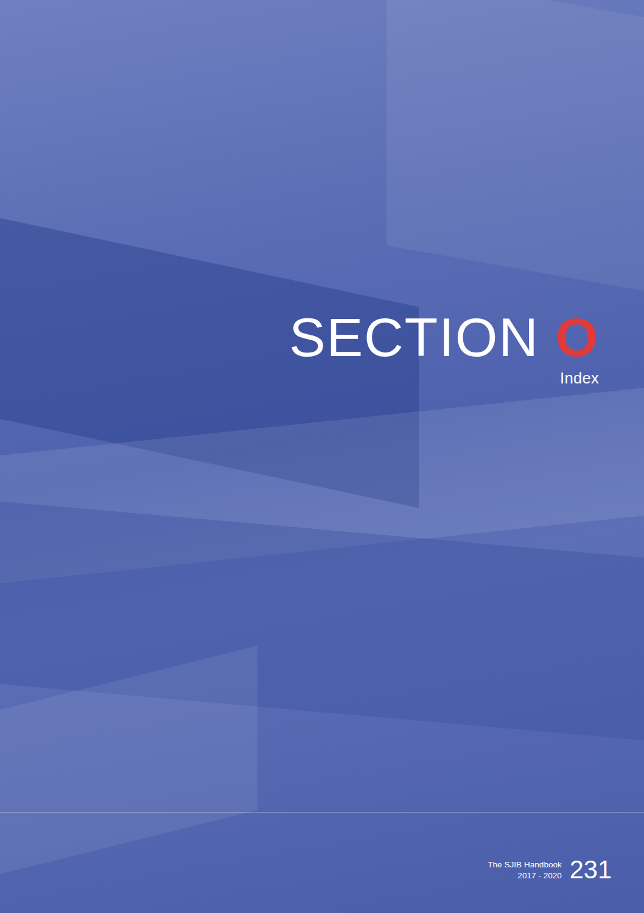SECTION O
Index
The SJIB Handbook
2017 - 2020
231